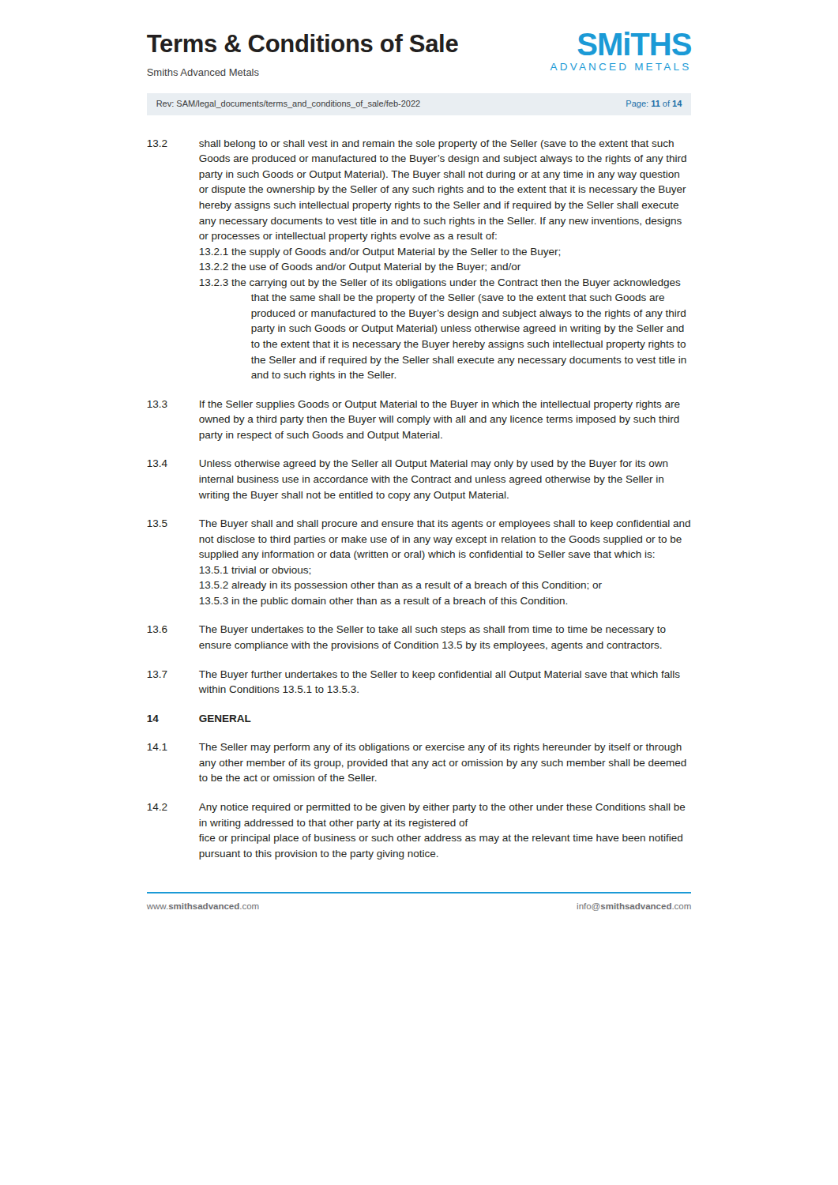Terms & Conditions of Sale
Smiths Advanced Metals
SMi THS
ADVANCED METALS
Rev: SAM/legal_documents/terms_and_conditions_of_sale/feb-2022
Page: 11 of 14
13.2
shall belong to or shall vest in and remain the sole property of the Seller (save to the extent that such Goods are produced or manufactured to the Buyer’s design and subject always to the rights of any third party in such Goods or Output Material). The Buyer shall not during or at any time in any way question or dispute the ownership by the Seller of any such rights and to the extent that it is necessary the Buyer hereby assigns such intellectual property rights to the Seller and if required by the Seller shall execute any necessary documents to vest title in and to such rights in the Seller. If any new inventions, designs or processes or intellectual property rights evolve as a result of:
13.2.1 the supply of Goods and/or Output Material by the Seller to the Buyer;
13.2.2 the use of Goods and/or Output Material by the Buyer; and/or
13.2.3 the carrying out by the Seller of its obligations under the Contract then the Buyer acknowledges that the same shall be the property of the Seller (save to the extent that such Goods are produced or manufactured to the Buyer’s design and subject always to the rights of any third party in such Goods or Output Material) unless otherwise agreed in writing by the Seller and to the extent that it is necessary the Buyer hereby assigns such intellectual property rights to the Seller and if required by the Seller shall execute any necessary documents to vest title in and to such rights in the Seller.
13.3
If the Seller supplies Goods or Output Material to the Buyer in which the intellectual property rights are owned by a third party then the Buyer will comply with all and any licence terms imposed by such third party in respect of such Goods and Output Material.
13.4
Unless otherwise agreed by the Seller all Output Material may only by used by the Buyer for its own internal business use in accordance with the Contract and unless agreed otherwise by the Seller in writing the Buyer shall not be entitled to copy any Output Material.
13.5
The Buyer shall and shall procure and ensure that its agents or employees shall to keep confidential and not disclose to third parties or make use of in any way except in relation to the Goods supplied or to be supplied any information or data (written or oral) which is confidential to Seller save that which is:
13.5.1 trivial or obvious;
13.5.2 already in its possession other than as a result of a breach of this Condition; or
13.5.3 in the public domain other than as a result of a breach of this Condition.
13.6
The Buyer undertakes to the Seller to take all such steps as shall from time to time be necessary to ensure compliance with the provisions of Condition 13.5 by its employees, agents and contractors.
13.7
The Buyer further undertakes to the Seller to keep confidential all Output Material save that which falls within Conditions 13.5.1 to 13.5.3.
14
GENERAL
14.1
The Seller may perform any of its obligations or exercise any of its rights hereunder by itself or through any other member of its group, provided that any act or omission by any such member shall be deemed to be the act or omission of the Seller.
14.2
Any notice required or permitted to be given by either party to the other under these Conditions shall be in writing addressed to that other party at its registered of
fice or principal place of business or such other address as may at the relevant time have been notified pursuant to this provision to the party giving notice.
www.smithsadvanced.com info@smithsadvanced.com